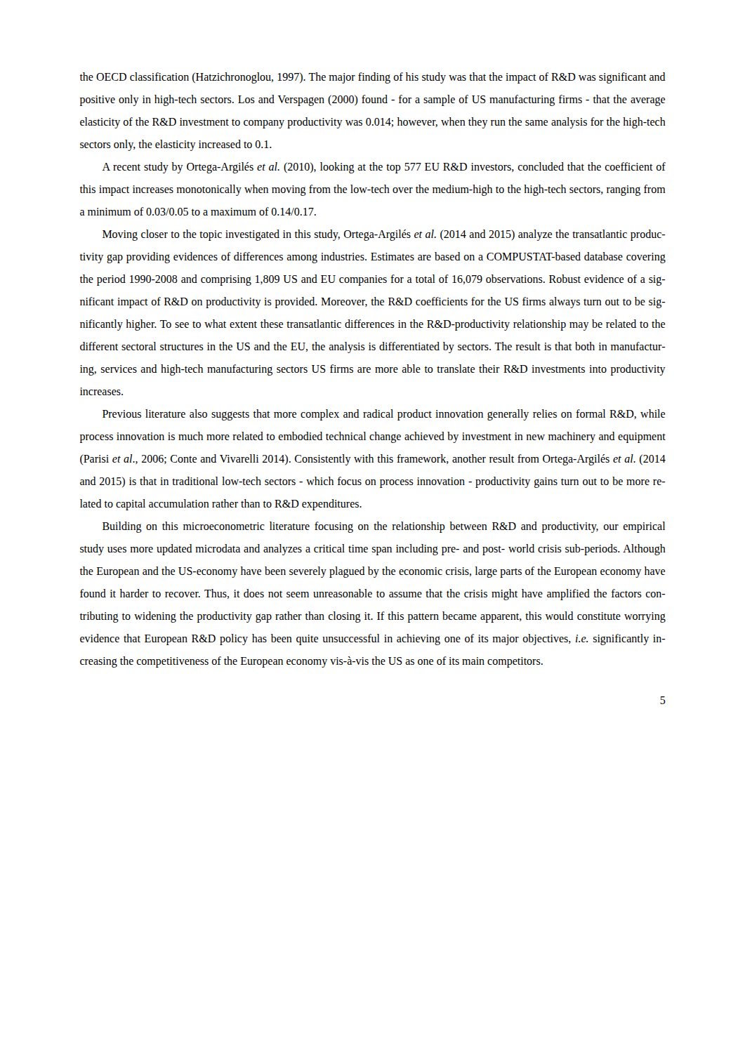the OECD classification (Hatzichronoglou, 1997). The major finding of his study was that the impact of R&D was significant and positive only in high-tech sectors. Los and Verspagen (2000) found - for a sample of US manufacturing firms - that the average elasticity of the R&D investment to company productivity was 0.014; however, when they run the same analysis for the high-tech sectors only, the elasticity increased to 0.1.
A recent study by Ortega-Argilés et al. (2010), looking at the top 577 EU R&D investors, concluded that the coefficient of this impact increases monotonically when moving from the low-tech over the medium-high to the high-tech sectors, ranging from a minimum of 0.03/0.05 to a maximum of 0.14/0.17.
Moving closer to the topic investigated in this study, Ortega-Argilés et al. (2014 and 2015) analyze the transatlantic productivity gap providing evidences of differences among industries. Estimates are based on a COMPUSTAT-based database covering the period 1990-2008 and comprising 1,809 US and EU companies for a total of 16,079 observations. Robust evidence of a significant impact of R&D on productivity is provided. Moreover, the R&D coefficients for the US firms always turn out to be significantly higher. To see to what extent these transatlantic differences in the R&D-productivity relationship may be related to the different sectoral structures in the US and the EU, the analysis is differentiated by sectors. The result is that both in manufacturing, services and high-tech manufacturing sectors US firms are more able to translate their R&D investments into productivity increases.
Previous literature also suggests that more complex and radical product innovation generally relies on formal R&D, while process innovation is much more related to embodied technical change achieved by investment in new machinery and equipment (Parisi et al., 2006; Conte and Vivarelli 2014). Consistently with this framework, another result from Ortega-Argilés et al. (2014 and 2015) is that in traditional low-tech sectors - which focus on process innovation - productivity gains turn out to be more related to capital accumulation rather than to R&D expenditures.
Building on this microeconometric literature focusing on the relationship between R&D and productivity, our empirical study uses more updated microdata and analyzes a critical time span including pre- and post- world crisis sub-periods. Although the European and the US-economy have been severely plagued by the economic crisis, large parts of the European economy have found it harder to recover. Thus, it does not seem unreasonable to assume that the crisis might have amplified the factors contributing to widening the productivity gap rather than closing it. If this pattern became apparent, this would constitute worrying evidence that European R&D policy has been quite unsuccessful in achieving one of its major objectives, i.e. significantly increasing the competitiveness of the European economy vis-à-vis the US as one of its main competitors.
5